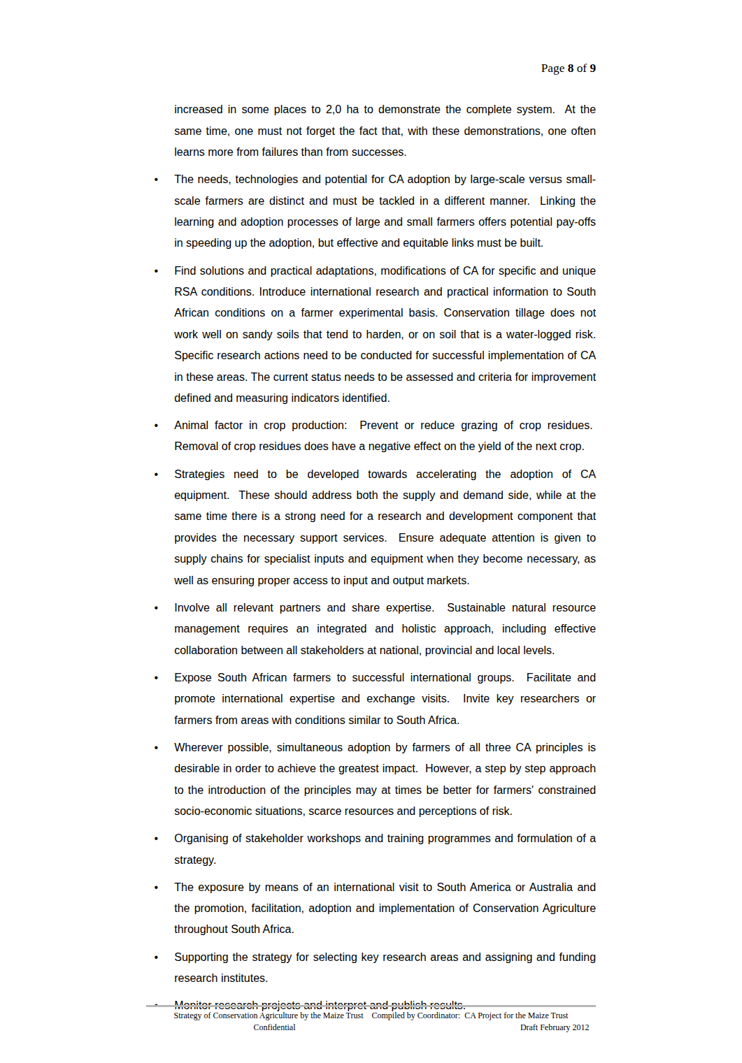Page 8 of 9
increased in some places to 2,0 ha to demonstrate the complete system. At the same time, one must not forget the fact that, with these demonstrations, one often learns more from failures than from successes.
The needs, technologies and potential for CA adoption by large-scale versus small-scale farmers are distinct and must be tackled in a different manner. Linking the learning and adoption processes of large and small farmers offers potential pay-offs in speeding up the adoption, but effective and equitable links must be built.
Find solutions and practical adaptations, modifications of CA for specific and unique RSA conditions. Introduce international research and practical information to South African conditions on a farmer experimental basis. Conservation tillage does not work well on sandy soils that tend to harden, or on soil that is a water-logged risk. Specific research actions need to be conducted for successful implementation of CA in these areas. The current status needs to be assessed and criteria for improvement defined and measuring indicators identified.
Animal factor in crop production: Prevent or reduce grazing of crop residues. Removal of crop residues does have a negative effect on the yield of the next crop.
Strategies need to be developed towards accelerating the adoption of CA equipment. These should address both the supply and demand side, while at the same time there is a strong need for a research and development component that provides the necessary support services. Ensure adequate attention is given to supply chains for specialist inputs and equipment when they become necessary, as well as ensuring proper access to input and output markets.
Involve all relevant partners and share expertise. Sustainable natural resource management requires an integrated and holistic approach, including effective collaboration between all stakeholders at national, provincial and local levels.
Expose South African farmers to successful international groups. Facilitate and promote international expertise and exchange visits. Invite key researchers or farmers from areas with conditions similar to South Africa.
Wherever possible, simultaneous adoption by farmers of all three CA principles is desirable in order to achieve the greatest impact. However, a step by step approach to the introduction of the principles may at times be better for farmers' constrained socio-economic situations, scarce resources and perceptions of risk.
Organising of stakeholder workshops and training programmes and formulation of a strategy.
The exposure by means of an international visit to South America or Australia and the promotion, facilitation, adoption and implementation of Conservation Agriculture throughout South Africa.
Supporting the strategy for selecting key research areas and assigning and funding research institutes.
Monitor research projects and interpret and publish results.
Strategy of Conservation Agriculture by the Maize Trust Compiled by Coordinator: CA Project for the Maize Trust
Confidential Draft February 2012